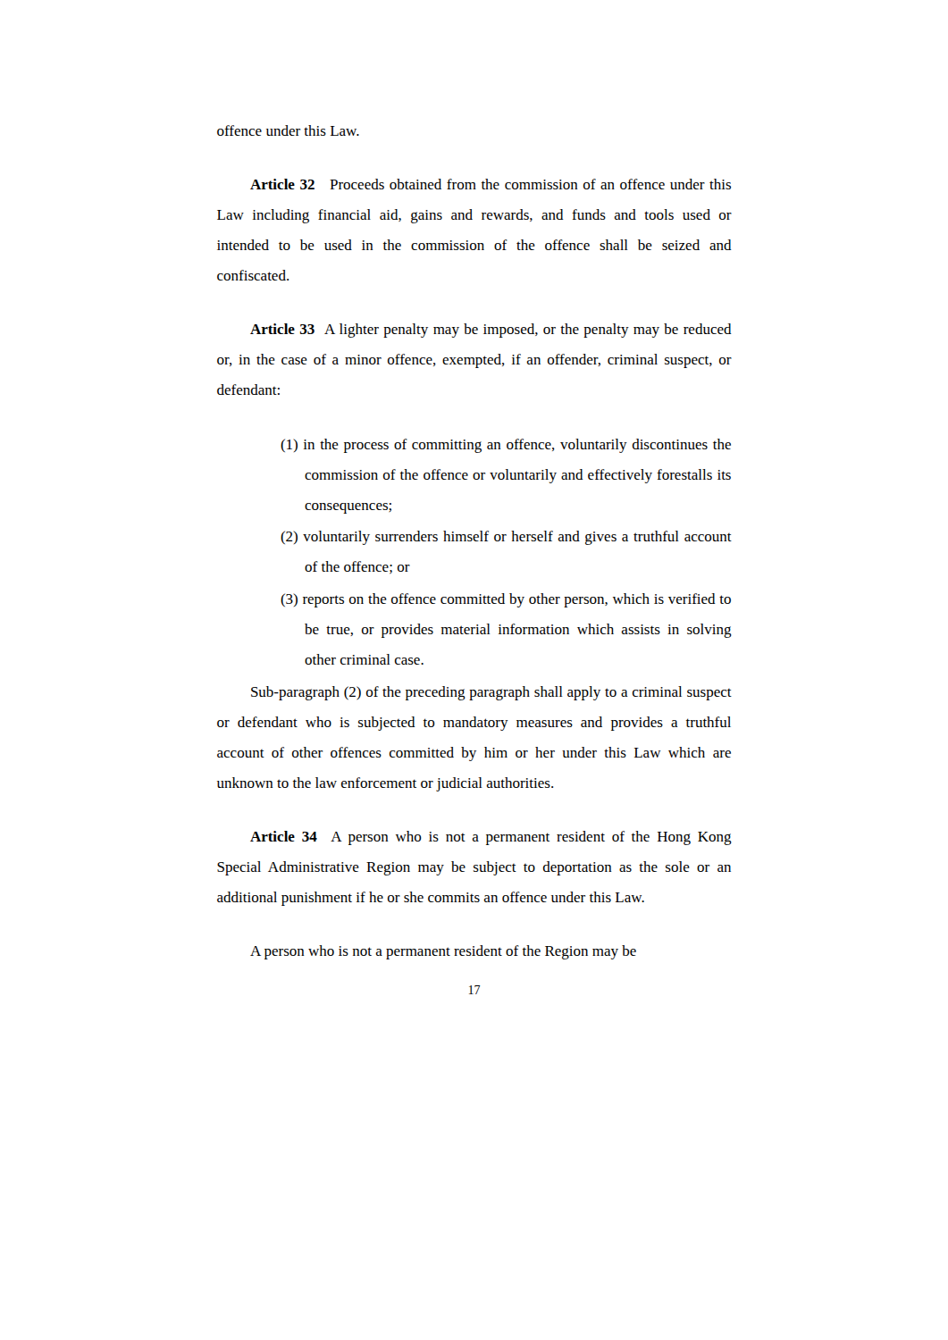offence under this Law.
Article 32 Proceeds obtained from the commission of an offence under this Law including financial aid, gains and rewards, and funds and tools used or intended to be used in the commission of the offence shall be seized and confiscated.
Article 33 A lighter penalty may be imposed, or the penalty may be reduced or, in the case of a minor offence, exempted, if an offender, criminal suspect, or defendant:
(1) in the process of committing an offence, voluntarily discontinues the commission of the offence or voluntarily and effectively forestalls its consequences;
(2) voluntarily surrenders himself or herself and gives a truthful account of the offence; or
(3) reports on the offence committed by other person, which is verified to be true, or provides material information which assists in solving other criminal case.
Sub-paragraph (2) of the preceding paragraph shall apply to a criminal suspect or defendant who is subjected to mandatory measures and provides a truthful account of other offences committed by him or her under this Law which are unknown to the law enforcement or judicial authorities.
Article 34 A person who is not a permanent resident of the Hong Kong Special Administrative Region may be subject to deportation as the sole or an additional punishment if he or she commits an offence under this Law.
A person who is not a permanent resident of the Region may be
17